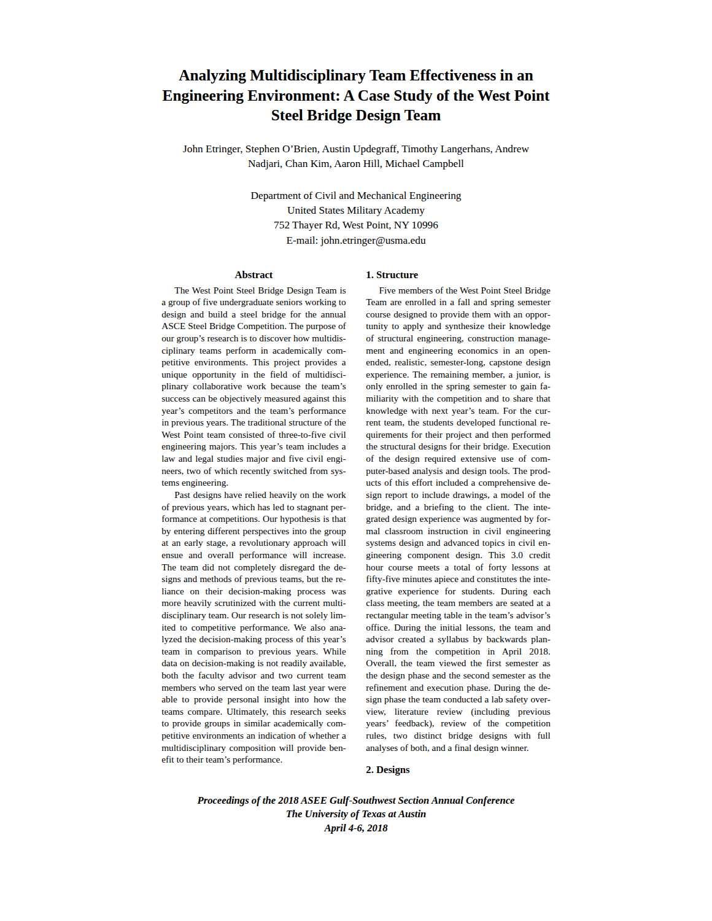Analyzing Multidisciplinary Team Effectiveness in an Engineering Environment: A Case Study of the West Point Steel Bridge Design Team
John Etringer, Stephen O’Brien, Austin Updegraff, Timothy Langerhans, Andrew Nadjari, Chan Kim, Aaron Hill, Michael Campbell
Department of Civil and Mechanical Engineering
United States Military Academy
752 Thayer Rd, West Point, NY 10996
E-mail: john.etringer@usma.edu
Abstract
The West Point Steel Bridge Design Team is a group of five undergraduate seniors working to design and build a steel bridge for the annual ASCE Steel Bridge Competition. The purpose of our group’s research is to discover how multidisciplinary teams perform in academically competitive environments. This project provides a unique opportunity in the field of multidisciplinary collaborative work because the team’s success can be objectively measured against this year’s competitors and the team’s performance in previous years. The traditional structure of the West Point team consisted of three-to-five civil engineering majors. This year’s team includes a law and legal studies major and five civil engineers, two of which recently switched from systems engineering.
Past designs have relied heavily on the work of previous years, which has led to stagnant performance at competitions. Our hypothesis is that by entering different perspectives into the group at an early stage, a revolutionary approach will ensue and overall performance will increase. The team did not completely disregard the designs and methods of previous teams, but the reliance on their decision-making process was more heavily scrutinized with the current multidisciplinary team. Our research is not solely limited to competitive performance. We also analyzed the decision-making process of this year’s team in comparison to previous years. While data on decision-making is not readily available, both the faculty advisor and two current team members who served on the team last year were able to provide personal insight into how the teams compare. Ultimately, this research seeks to provide groups in similar academically competitive environments an indication of whether a multidisciplinary composition will provide benefit to their team’s performance.
1. Structure
Five members of the West Point Steel Bridge Team are enrolled in a fall and spring semester course designed to provide them with an opportunity to apply and synthesize their knowledge of structural engineering, construction management and engineering economics in an open-ended, realistic, semester-long, capstone design experience. The remaining member, a junior, is only enrolled in the spring semester to gain familiarity with the competition and to share that knowledge with next year’s team. For the current team, the students developed functional requirements for their project and then performed the structural designs for their bridge. Execution of the design required extensive use of computer-based analysis and design tools. The products of this effort included a comprehensive design report to include drawings, a model of the bridge, and a briefing to the client. The integrated design experience was augmented by formal classroom instruction in civil engineering systems design and advanced topics in civil engineering component design. This 3.0 credit hour course meets a total of forty lessons at fifty-five minutes apiece and constitutes the integrative experience for students. During each class meeting, the team members are seated at a rectangular meeting table in the team’s advisor’s office. During the initial lessons, the team and advisor created a syllabus by backwards planning from the competition in April 2018. Overall, the team viewed the first semester as the design phase and the second semester as the refinement and execution phase. During the design phase the team conducted a lab safety overview, literature review (including previous years’ feedback), review of the competition rules, two distinct bridge designs with full analyses of both, and a final design winner.
2. Designs
Proceedings of the 2018 ASEE Gulf-Southwest Section Annual Conference
The University of Texas at Austin
April 4-6, 2018